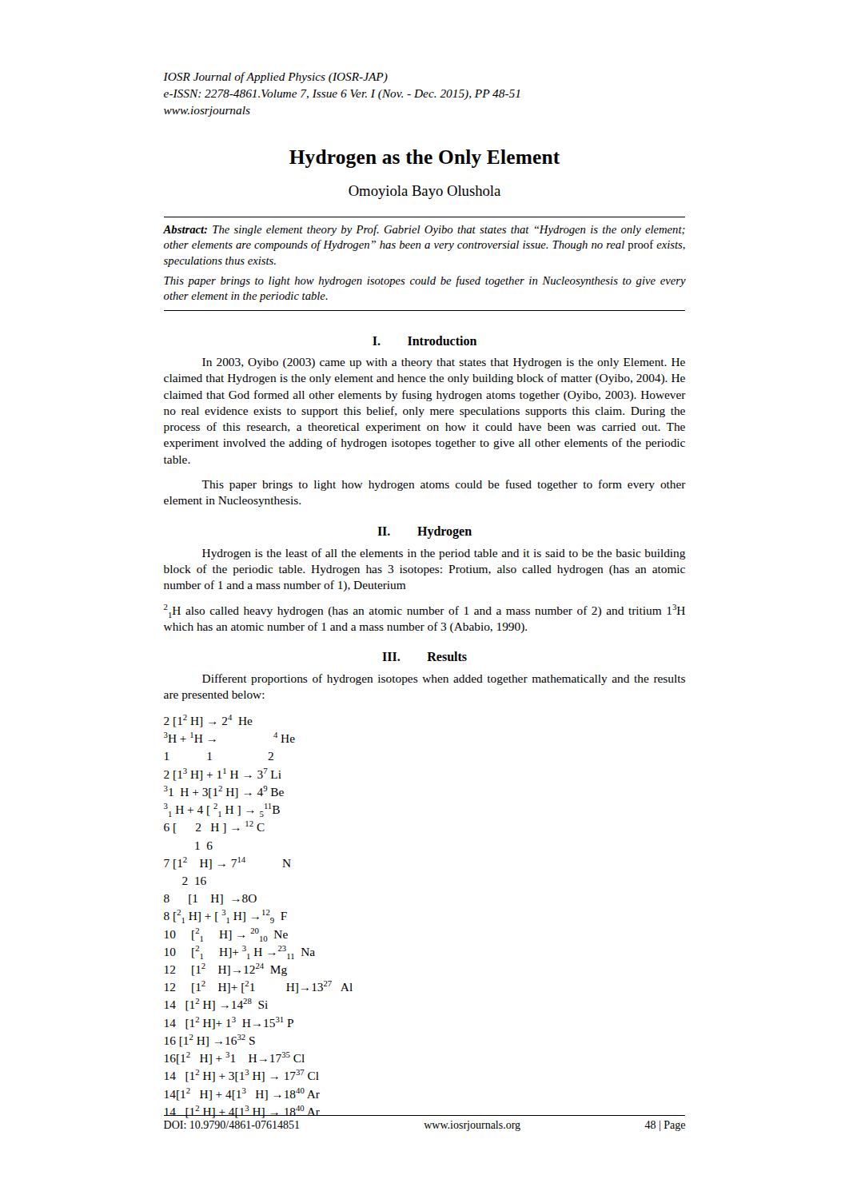IOSR Journal of Applied Physics (IOSR-JAP)
e-ISSN: 2278-4861.Volume 7, Issue 6 Ver. I (Nov. - Dec. 2015), PP 48-51
www.iosrjournals
Hydrogen as the Only Element
Omoyiola Bayo Olushola
Abstract: The single element theory by Prof. Gabriel Oyibo that states that “Hydrogen is the only element; other elements are compounds of Hydrogen” has been a very controversial issue. Though no real proof exists, speculations thus exists.
This paper brings to light how hydrogen isotopes could be fused together in Nucleosynthesis to give every other element in the periodic table.
I. Introduction
In 2003, Oyibo (2003) came up with a theory that states that Hydrogen is the only Element. He claimed that Hydrogen is the only element and hence the only building block of matter (Oyibo, 2004). He claimed that God formed all other elements by fusing hydrogen atoms together (Oyibo, 2003). However no real evidence exists to support this belief, only mere speculations supports this claim. During the process of this research, a theoretical experiment on how it could have been was carried out. The experiment involved the adding of hydrogen isotopes together to give all other elements of the periodic table.
This paper brings to light how hydrogen atoms could be fused together to form every other element in Nucleosynthesis.
II. Hydrogen
Hydrogen is the least of all the elements in the period table and it is said to be the basic building block of the periodic table. Hydrogen has 3 isotopes: Protium, also called hydrogen (has an atomic number of 1 and a mass number of 1), Deuterium
21H also called heavy hydrogen (has an atomic number of 1 and a mass number of 2) and tritium 13H which has an atomic number of 1 and a mass number of 3 (Ababio, 1990).
III. Results
Different proportions of hydrogen isotopes when added together mathematically and the results are presented below:
2 [12 H] → 24 He 3H + 1H → 4 He 1 1 2 2 [13 H] + 11 H → 37 Li 31 H + 3[12 H] → 49 Be 31 H + 4 [ 21 H ] → 511B 6 [ 2 H ] → 12 C 1 6 7 [12 H] → 714 N 2 16 8 [1 H] →8O 8 [21 H] + [ 31 H] →129 F 10 [21 H] → 2010 Ne 10 [21 H]+ 31 H →2311 Na 12 [12 H]→1224 Mg 12 [12 H]+ [21 H]→1327 Al 14 [12 H] →1428 Si 14 [12 H]+ 13 H→1531 P 16 [12 H] →1632 S 16[12 H] + 31 H→1735 Cl 14 [12 H] + 3[13 H] → 1737 Cl 14[12 H] + 4[13 H] →1840 Ar 14 [12 H] + 4[13 H] → 1840 Ar
DOI: 10.9790/4861-07614851
www.iosrjournals.org
48 | Page